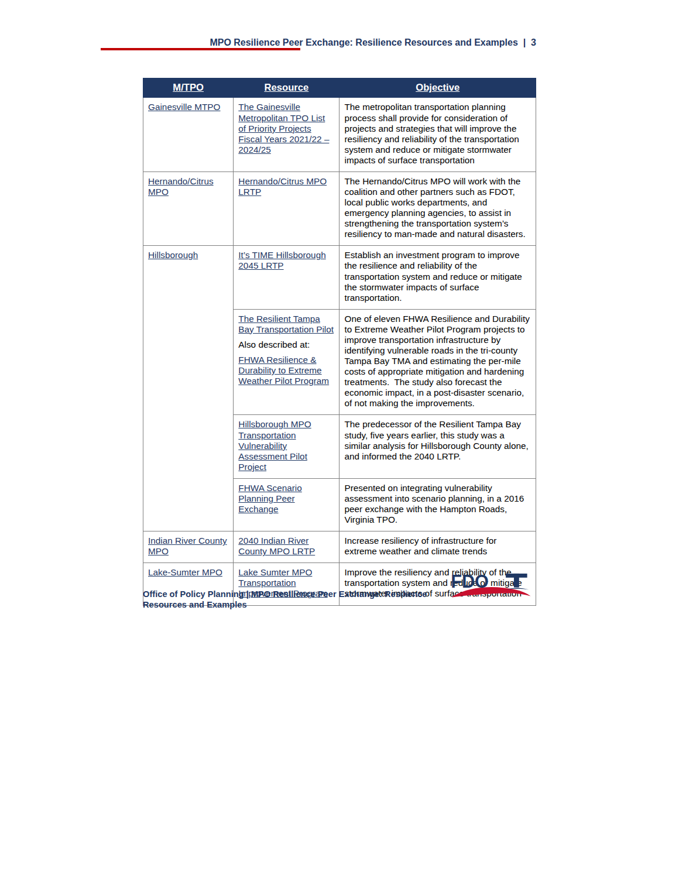MPO Resilience Peer Exchange: Resilience Resources and Examples | 3
| M/TPO | Resource | Objective |
| --- | --- | --- |
| Gainesville MTPO | The Gainesville Metropolitan TPO List of Priority Projects Fiscal Years 2021/22 – 2024/25 | The metropolitan transportation planning process shall provide for consideration of projects and strategies that will improve the resiliency and reliability of the transportation system and reduce or mitigate stormwater impacts of surface transportation |
| Hernando/Citrus MPO | Hernando/Citrus MPO LRTP | The Hernando/Citrus MPO will work with the coalition and other partners such as FDOT, local public works departments, and emergency planning agencies, to assist in strengthening the transportation system’s resiliency to man-made and natural disasters. |
| Hillsborough | It’s TIME Hillsborough 2045 LRTP | Establish an investment program to improve the resilience and reliability of the transportation system and reduce or mitigate the stormwater impacts of surface transportation. |
| The Resilient Tampa Bay Transportation Pilot Also described at: FHWA Resilience & Durability to Extreme Weather Pilot Program | One of eleven FHWA Resilience and Durability to Extreme Weather Pilot Program projects to improve transportation infrastructure by identifying vulnerable roads in the tri-county Tampa Bay TMA and estimating the per-mile costs of appropriate mitigation and hardening treatments. The study also forecast the economic impact, in a post-disaster scenario, of not making the improvements. |
| Hillsborough MPO Transportation Vulnerability Assessment Pilot Project | The predecessor of the Resilient Tampa Bay study, five years earlier, this study was a similar analysis for Hillsborough County alone, and informed the 2040 LRTP. |
| FHWA Scenario Planning Peer Exchange | Presented on integrating vulnerability assessment into scenario planning, in a 2016 peer exchange with the Hampton Roads, Virginia TPO. |
| Indian River County MPO | 2040 Indian River County MPO LRTP | Increase resiliency of infrastructure for extreme weather and climate trends |
| Lake-Sumter MPO | Lake Sumter MPO Transportation Improvement Program | Improve the resiliency and reliability of the transportation system and reduce or mitigate stormwater impacts of surface transportation |
Office of Policy Planning | MPO Resilience Peer Exchange: Resilience Resources and Examples
FDO